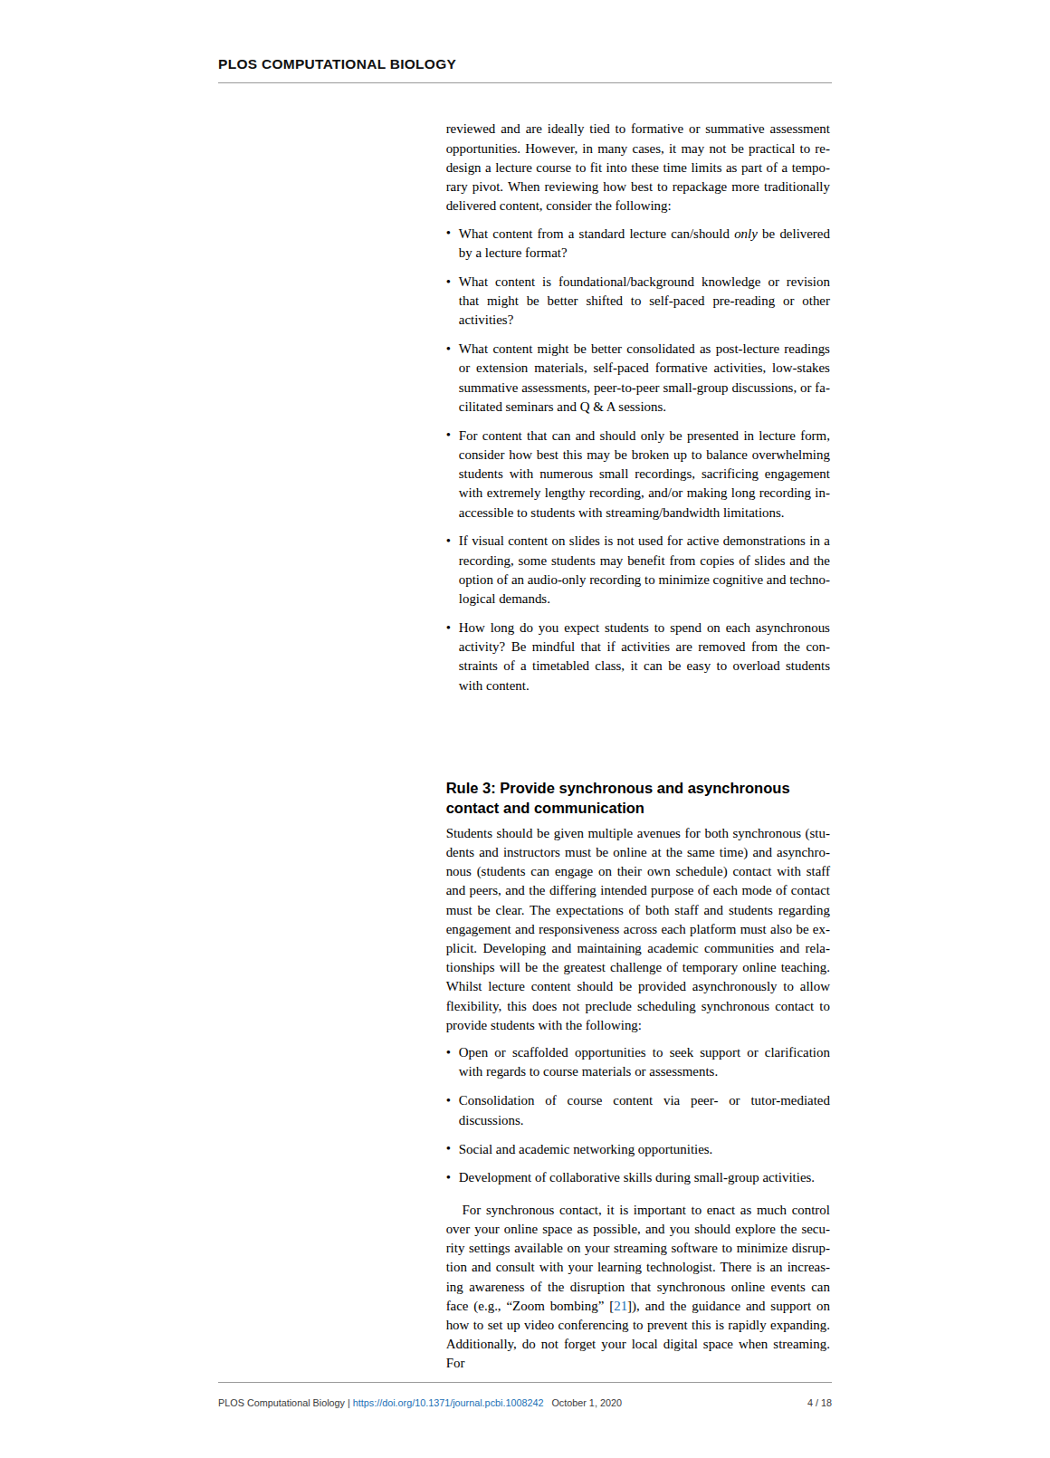PLOS COMPUTATIONAL BIOLOGY
reviewed and are ideally tied to formative or summative assessment opportunities. However, in many cases, it may not be practical to redesign a lecture course to fit into these time limits as part of a temporary pivot. When reviewing how best to repackage more traditionally delivered content, consider the following:
What content from a standard lecture can/should only be delivered by a lecture format?
What content is foundational/background knowledge or revision that might be better shifted to self-paced pre-reading or other activities?
What content might be better consolidated as post-lecture readings or extension materials, self-paced formative activities, low-stakes summative assessments, peer-to-peer small-group discussions, or facilitated seminars and Q & A sessions.
For content that can and should only be presented in lecture form, consider how best this may be broken up to balance overwhelming students with numerous small recordings, sacrificing engagement with extremely lengthy recording, and/or making long recording inaccessible to students with streaming/bandwidth limitations.
If visual content on slides is not used for active demonstrations in a recording, some students may benefit from copies of slides and the option of an audio-only recording to minimize cognitive and technological demands.
How long do you expect students to spend on each asynchronous activity? Be mindful that if activities are removed from the constraints of a timetabled class, it can be easy to overload students with content.
Rule 3: Provide synchronous and asynchronous contact and communication
Students should be given multiple avenues for both synchronous (students and instructors must be online at the same time) and asynchronous (students can engage on their own schedule) contact with staff and peers, and the differing intended purpose of each mode of contact must be clear. The expectations of both staff and students regarding engagement and responsiveness across each platform must also be explicit. Developing and maintaining academic communities and relationships will be the greatest challenge of temporary online teaching. Whilst lecture content should be provided asynchronously to allow flexibility, this does not preclude scheduling synchronous contact to provide students with the following:
Open or scaffolded opportunities to seek support or clarification with regards to course materials or assessments.
Consolidation of course content via peer- or tutor-mediated discussions.
Social and academic networking opportunities.
Development of collaborative skills during small-group activities.
For synchronous contact, it is important to enact as much control over your online space as possible, and you should explore the security settings available on your streaming software to minimize disruption and consult with your learning technologist. There is an increasing awareness of the disruption that synchronous online events can face (e.g., “Zoom bombing” [21]), and the guidance and support on how to set up video conferencing to prevent this is rapidly expanding. Additionally, do not forget your local digital space when streaming. For
PLOS Computational Biology | https://doi.org/10.1371/journal.pcbi.1008242 October 1, 2020
4 / 18